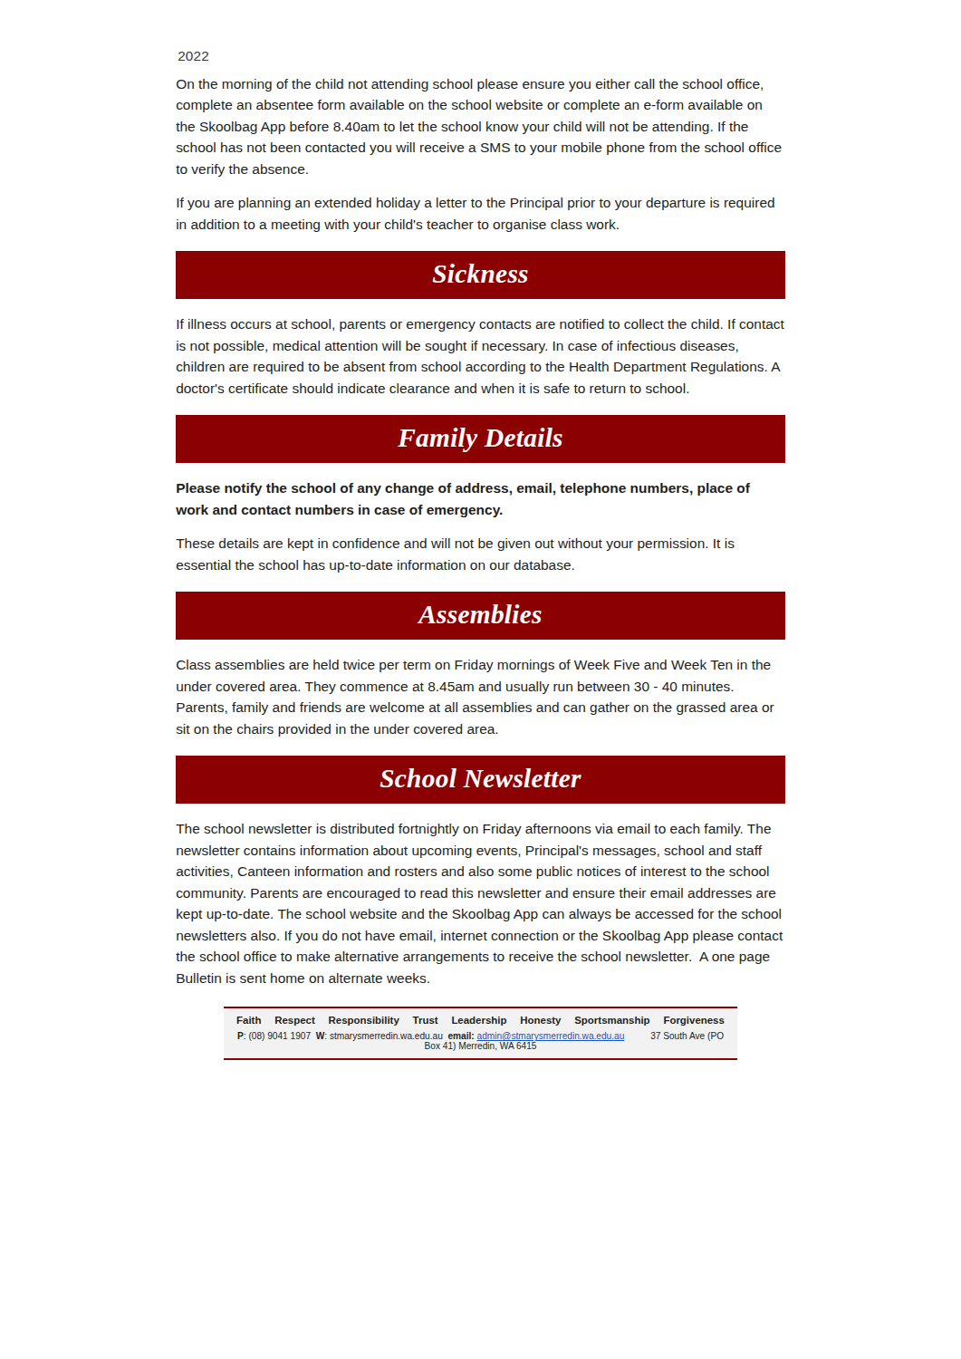2022
On the morning of the child not attending school please ensure you either call the school office, complete an absentee form available on the school website or complete an e-form available on the Skoolbag App before 8.40am to let the school know your child will not be attending. If the school has not been contacted you will receive a SMS to your mobile phone from the school office to verify the absence.
If you are planning an extended holiday a letter to the Principal prior to your departure is required in addition to a meeting with your child's teacher to organise class work.
Sickness
If illness occurs at school, parents or emergency contacts are notified to collect the child. If contact is not possible, medical attention will be sought if necessary. In case of infectious diseases, children are required to be absent from school according to the Health Department Regulations. A doctor's certificate should indicate clearance and when it is safe to return to school.
Family Details
Please notify the school of any change of address, email, telephone numbers, place of work and contact numbers in case of emergency.
These details are kept in confidence and will not be given out without your permission. It is essential the school has up-to-date information on our database.
Assemblies
Class assemblies are held twice per term on Friday mornings of Week Five and Week Ten in the under covered area. They commence at 8.45am and usually run between 30 - 40 minutes. Parents, family and friends are welcome at all assemblies and can gather on the grassed area or sit on the chairs provided in the under covered area.
School Newsletter
The school newsletter is distributed fortnightly on Friday afternoons via email to each family. The newsletter contains information about upcoming events, Principal's messages, school and staff activities, Canteen information and rosters and also some public notices of interest to the school community. Parents are encouraged to read this newsletter and ensure their email addresses are kept up-to-date. The school website and the Skoolbag App can always be accessed for the school newsletters also. If you do not have email, internet connection or the Skoolbag App please contact the school office to make alternative arrangements to receive the school newsletter. A one page Bulletin is sent home on alternate weeks.
Faith Respect Responsibility Trust Leadership Honesty Sportsmanship Forgiveness
P: (08) 9041 1907 W: stmarysmerredin.wa.edu.au email: admin@stmarysmerredin.wa.edu.au 37 South Ave (PO Box 41) Merredin, WA 6415